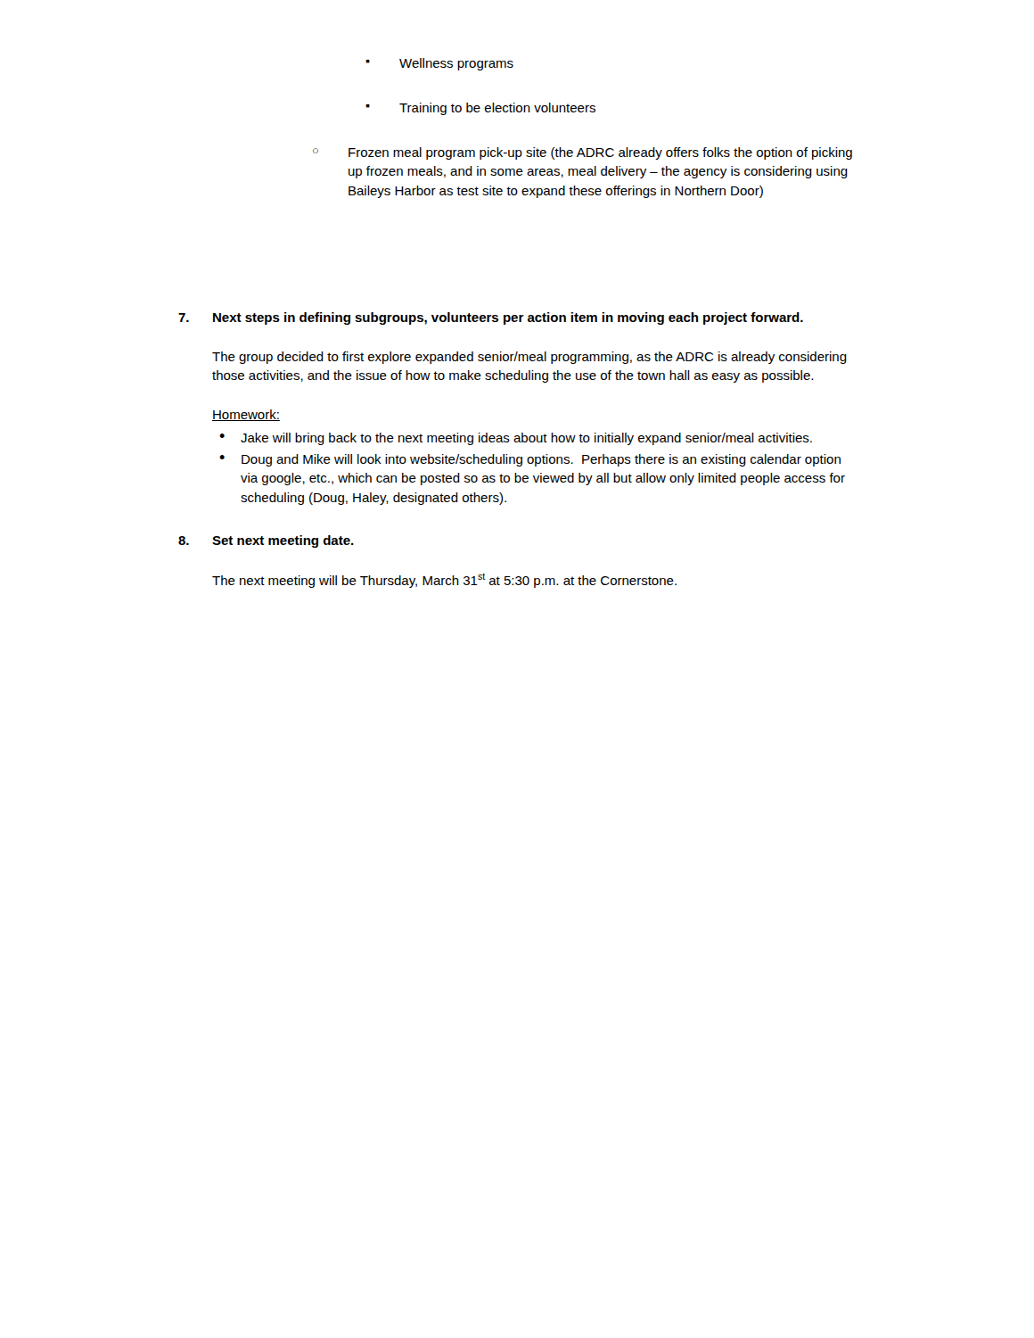Wellness programs
Training to be election volunteers
Frozen meal program pick-up site (the ADRC already offers folks the option of picking up frozen meals, and in some areas, meal delivery – the agency is considering using Baileys Harbor as test site to expand these offerings in Northern Door)
7.
Next steps in defining subgroups, volunteers per action item in moving each project forward.
The group decided to first explore expanded senior/meal programming, as the ADRC is already considering those activities, and the issue of how to make scheduling the use of the town hall as easy as possible.
Homework:
Jake will bring back to the next meeting ideas about how to initially expand senior/meal activities.
Doug and Mike will look into website/scheduling options. Perhaps there is an existing calendar option via google, etc., which can be posted so as to be viewed by all but allow only limited people access for scheduling (Doug, Haley, designated others).
8.
Set next meeting date.
The next meeting will be Thursday, March 31st at 5:30 p.m. at the Cornerstone.